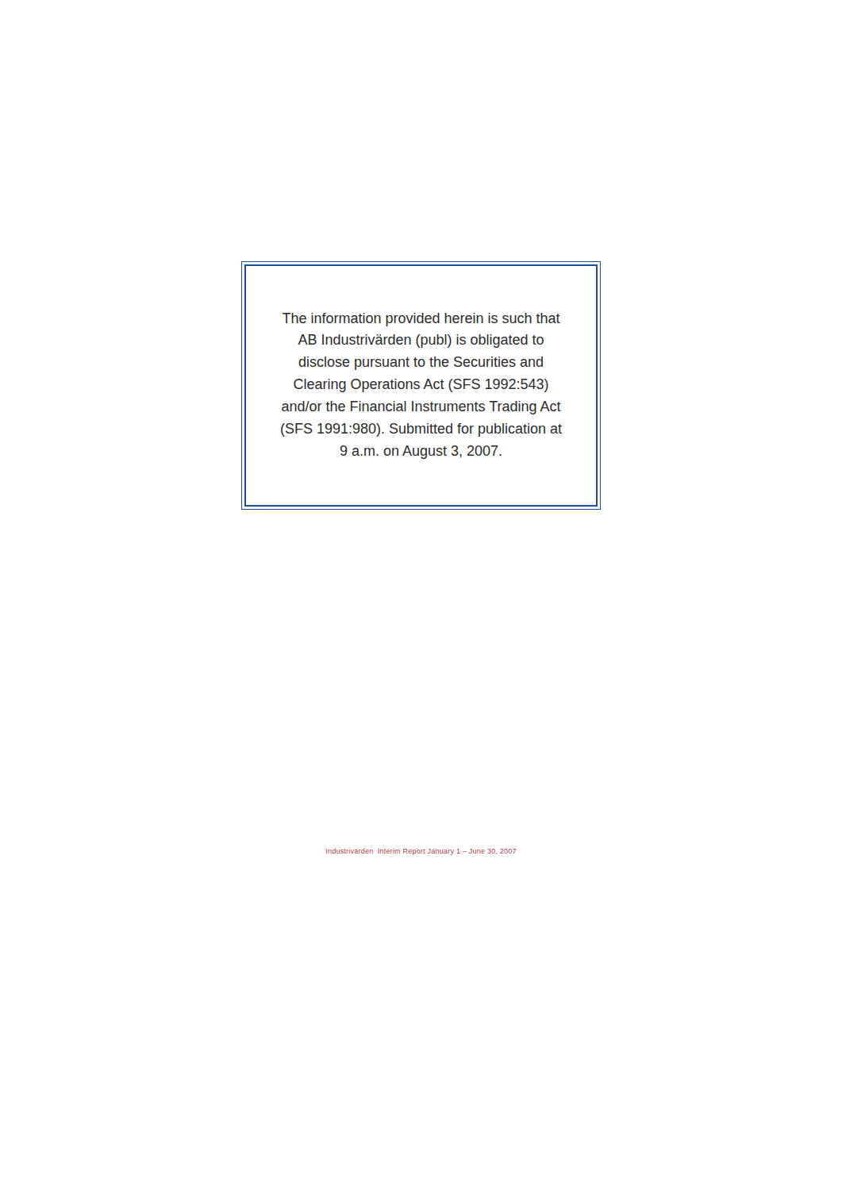The information provided herein is such that AB Industrivärden (publ) is obligated to disclose pursuant to the Securities and Clearing Operations Act (SFS 1992:543) and/or the Financial Instruments Trading Act (SFS 1991:980). Submitted for publication at 9 a.m. on August 3, 2007.
Industrivärden Interim Report January 1 – June 30, 2007